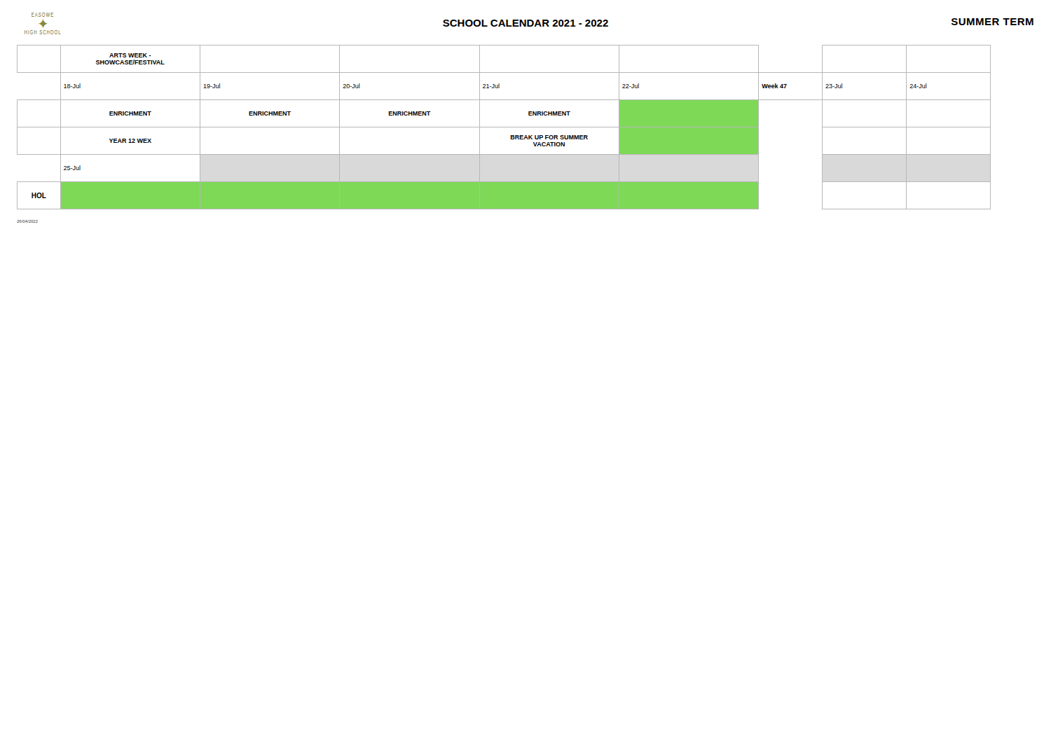EASOWE ✦ HIGH SCHOOL
SCHOOL CALENDAR 2021 - 2022
SUMMER TERM
| | ARTS WEEK - SHOWCASE/FESTIVAL | | | | | | | | |
| | 18-Jul | 19-Jul | 20-Jul | 21-Jul | 22-Jul | Week 47 | 23-Jul | 24-Jul | |
| | ENRICHMENT | ENRICHMENT | ENRICHMENT | ENRICHMENT | | | | | |
| | YEAR 12 WEX | | | BREAK UP FOR SUMMER VACATION | | | | | |
| | 25-Jul | | | | | | | | |
| HOL | | | | | | | | | |
26/04/2022